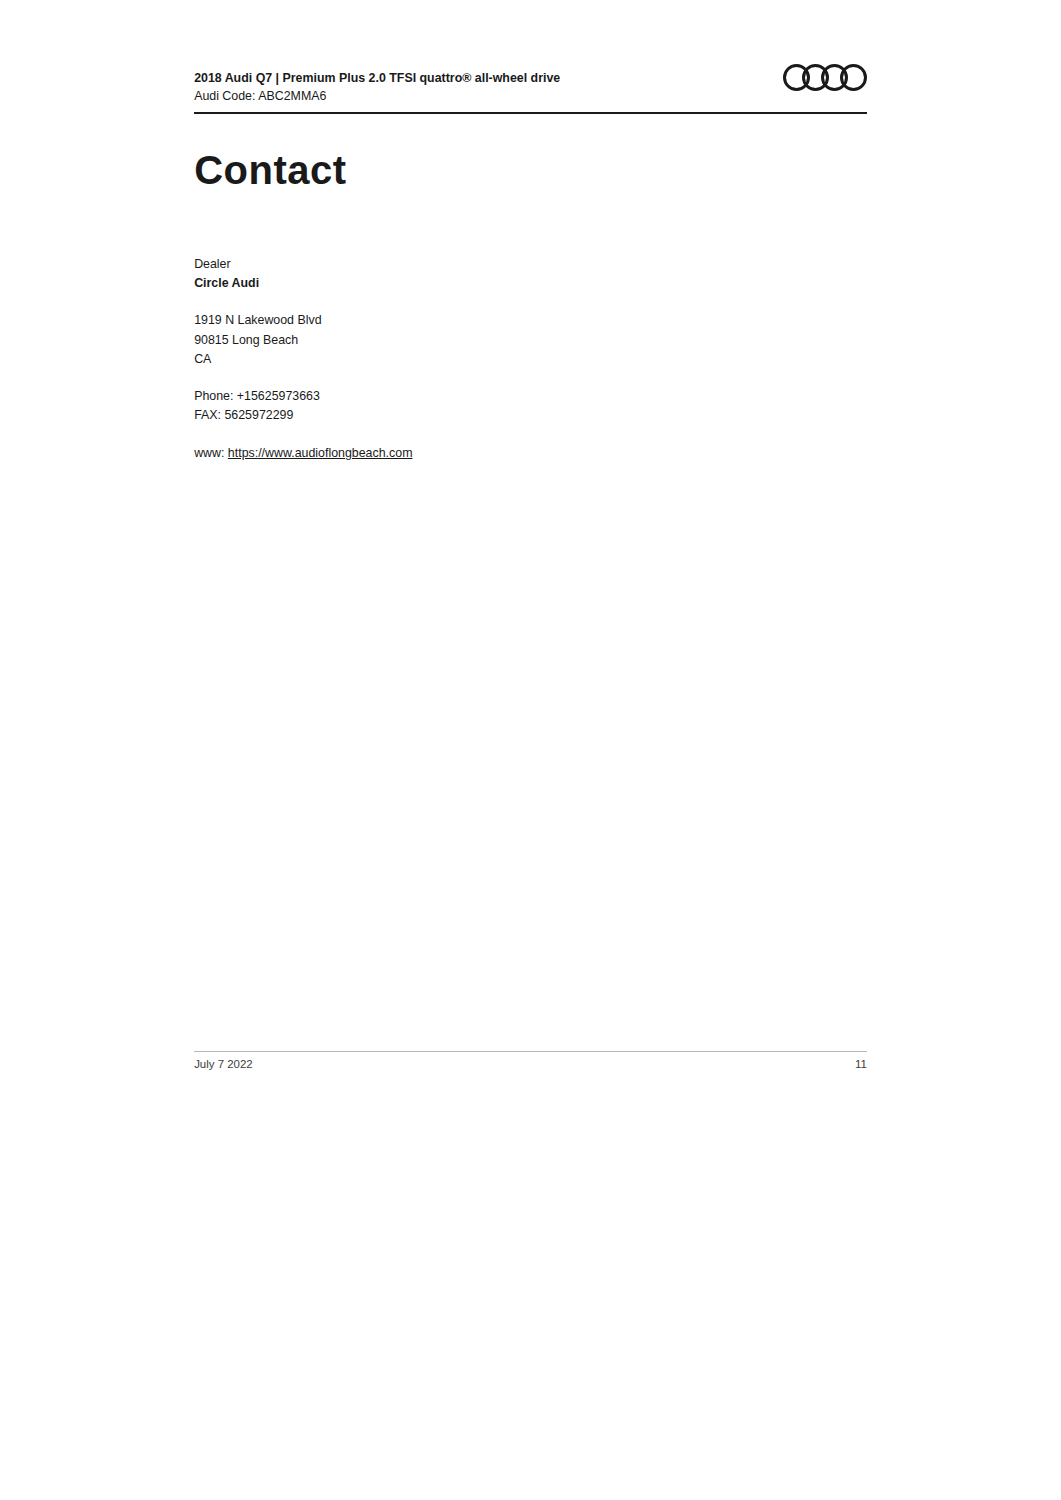2018 Audi Q7 | Premium Plus 2.0 TFSI quattro® all-wheel drive
Audi Code: ABC2MMA6
Contact
Dealer
Circle Audi
1919 N Lakewood Blvd
90815 Long Beach
CA
Phone: +15625973663
FAX: 5625972299
www: https://www.audioflongbeach.com
July 7 2022 11